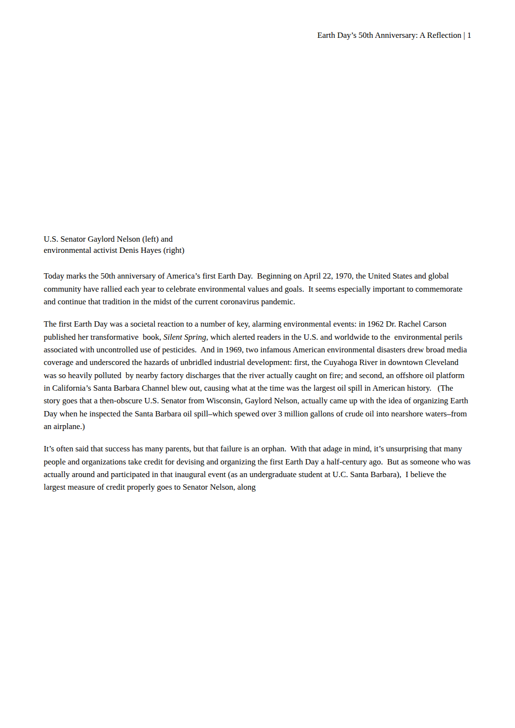Earth Day’s 50th Anniversary: A Reflection | 1
U.S. Senator Gaylord Nelson (left) and
environmental activist Denis Hayes (right)
Today marks the 50th anniversary of America’s first Earth Day. Beginning on April 22, 1970, the United States and global community have rallied each year to celebrate environmental values and goals. It seems especially important to commemorate and continue that tradition in the midst of the current coronavirus pandemic.
The first Earth Day was a societal reaction to a number of key, alarming environmental events: in 1962 Dr. Rachel Carson published her transformative book, Silent Spring, which alerted readers in the U.S. and worldwide to the environmental perils associated with uncontrolled use of pesticides. And in 1969, two infamous American environmental disasters drew broad media coverage and underscored the hazards of unbridled industrial development: first, the Cuyahoga River in downtown Cleveland was so heavily polluted by nearby factory discharges that the river actually caught on fire; and second, an offshore oil platform in California’s Santa Barbara Channel blew out, causing what at the time was the largest oil spill in American history. (The story goes that a then-obscure U.S. Senator from Wisconsin, Gaylord Nelson, actually came up with the idea of organizing Earth Day when he inspected the Santa Barbara oil spill–which spewed over 3 million gallons of crude oil into nearshore waters–from an airplane.)
It’s often said that success has many parents, but that failure is an orphan. With that adage in mind, it’s unsurprising that many people and organizations take credit for devising and organizing the first Earth Day a half-century ago. But as someone who was actually around and participated in that inaugural event (as an undergraduate student at U.C. Santa Barbara), I believe the largest measure of credit properly goes to Senator Nelson, along